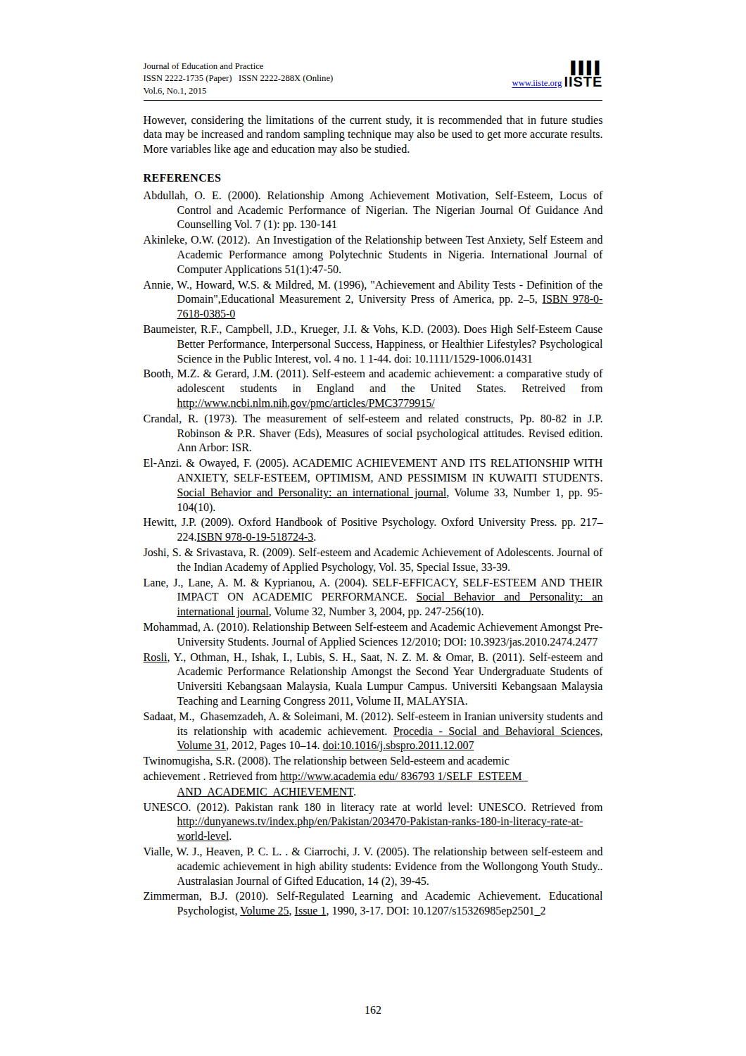Journal of Education and Practice
ISSN 2222-1735 (Paper) ISSN 2222-288X (Online)
Vol.6, No.1, 2015
www.iiste.org
▌▌▌▌
IISTE
However, considering the limitations of the current study, it is recommended that in future studies data may be increased and random sampling technique may also be used to get more accurate results. More variables like age and education may also be studied.
REFERENCES
Abdullah, O. E. (2000). Relationship Among Achievement Motivation, Self-Esteem, Locus of Control and Academic Performance of Nigerian. The Nigerian Journal Of Guidance And Counselling Vol. 7 (1): pp. 130-141
Akinleke, O.W. (2012). An Investigation of the Relationship between Test Anxiety, Self Esteem and Academic Performance among Polytechnic Students in Nigeria. International Journal of Computer Applications 51(1):47-50.
Annie, W., Howard, W.S. & Mildred, M. (1996), "Achievement and Ability Tests - Definition of the Domain",Educational Measurement 2, University Press of America, pp. 2–5, ISBN 978-0-7618-0385-0
Baumeister, R.F., Campbell, J.D., Krueger, J.I. & Vohs, K.D. (2003). Does High Self-Esteem Cause Better Performance, Interpersonal Success, Happiness, or Healthier Lifestyles? Psychological Science in the Public Interest, vol. 4 no. 1 1-44. doi: 10.1111/1529-1006.01431
Booth, M.Z. & Gerard, J.M. (2011). Self-esteem and academic achievement: a comparative study of adolescent students in England and the United States. Retreived from http://www.ncbi.nlm.nih.gov/pmc/articles/PMC3779915/
Crandal, R. (1973). The measurement of self-esteem and related constructs, Pp. 80-82 in J.P. Robinson & P.R. Shaver (Eds), Measures of social psychological attitudes. Revised edition. Ann Arbor: ISR.
El-Anzi. & Owayed, F. (2005). ACADEMIC ACHIEVEMENT AND ITS RELATIONSHIP WITH ANXIETY, SELF-ESTEEM, OPTIMISM, AND PESSIMISM IN KUWAITI STUDENTS. Social Behavior and Personality: an international journal, Volume 33, Number 1, pp. 95-104(10).
Hewitt, J.P. (2009). Oxford Handbook of Positive Psychology. Oxford University Press. pp. 217–224.ISBN 978-0-19-518724-3.
Joshi, S. & Srivastava, R. (2009). Self-esteem and Academic Achievement of Adolescents. Journal of the Indian Academy of Applied Psychology, Vol. 35, Special Issue, 33-39.
Lane, J., Lane, A. M. & Kyprianou, A. (2004). SELF-EFFICACY, SELF-ESTEEM AND THEIR IMPACT ON ACADEMIC PERFORMANCE. Social Behavior and Personality: an international journal, Volume 32, Number 3, 2004, pp. 247-256(10).
Mohammad, A. (2010). Relationship Between Self-esteem and Academic Achievement Amongst Pre-University Students. Journal of Applied Sciences 12/2010; DOI: 10.3923/jas.2010.2474.2477
Rosli, Y., Othman, H., Ishak, I., Lubis, S. H., Saat, N. Z. M. & Omar, B. (2011). Self-esteem and Academic Performance Relationship Amongst the Second Year Undergraduate Students of Universiti Kebangsaan Malaysia, Kuala Lumpur Campus. Universiti Kebangsaan Malaysia Teaching and Learning Congress 2011, Volume II, MALAYSIA.
Sadaat, M., Ghasemzadeh, A. & Soleimani, M. (2012). Self-esteem in Iranian university students and its relationship with academic achievement. Procedia - Social and Behavioral Sciences, Volume 31, 2012, Pages 10–14. doi:10.1016/j.sbspro.2011.12.007
Twinomugisha, S.R. (2008). The relationship between Seld-esteem and academic
achievement . Retrieved from http://www.academia edu/ 836793 1/SELF_ESTEEM_
AND_ACADEMIC_ACHIEVEMENT.
UNESCO. (2012). Pakistan rank 180 in literacy rate at world level: UNESCO. Retrieved from http://dunyanews.tv/index.php/en/Pakistan/203470-Pakistan-ranks-180-in-literacy-rate-at-world-level.
Vialle, W. J., Heaven, P. C. L. . & Ciarrochi, J. V. (2005). The relationship between self-esteem and academic achievement in high ability students: Evidence from the Wollongong Youth Study.. Australasian Journal of Gifted Education, 14 (2), 39-45.
Zimmerman, B.J. (2010). Self-Regulated Learning and Academic Achievement. Educational Psychologist, Volume 25, Issue 1, 1990, 3-17. DOI: 10.1207/s15326985ep2501_2
162